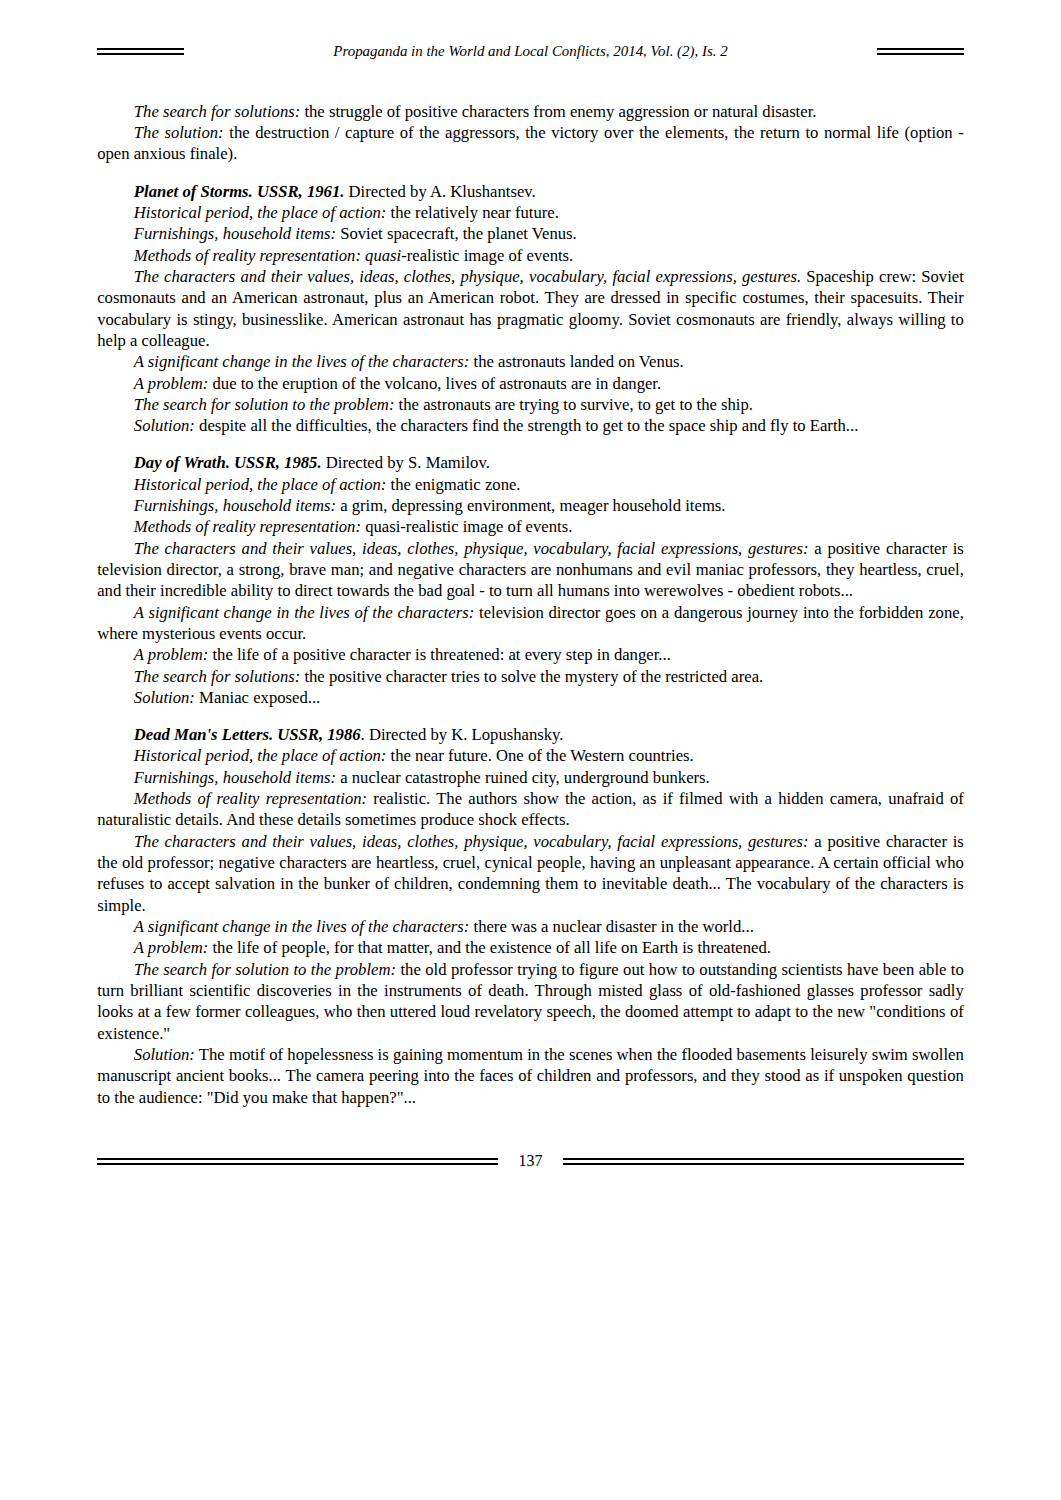Propaganda in the World and Local Conflicts, 2014, Vol. (2), Is. 2
The search for solutions: the struggle of positive characters from enemy aggression or natural disaster.
The solution: the destruction / capture of the aggressors, the victory over the elements, the return to normal life (option - open anxious finale).
Planet of Storms. USSR, 1961. Directed by A. Klushantsev.
Historical period, the place of action: the relatively near future.
Furnishings, household items: Soviet spacecraft, the planet Venus.
Methods of reality representation: quasi-realistic image of events.
The characters and their values, ideas, clothes, physique, vocabulary, facial expressions, gestures. Spaceship crew: Soviet cosmonauts and an American astronaut, plus an American robot. They are dressed in specific costumes, their spacesuits. Their vocabulary is stingy, businesslike. American astronaut has pragmatic gloomy. Soviet cosmonauts are friendly, always willing to help a colleague.
A significant change in the lives of the characters: the astronauts landed on Venus.
A problem: due to the eruption of the volcano, lives of astronauts are in danger.
The search for solution to the problem: the astronauts are trying to survive, to get to the ship.
Solution: despite all the difficulties, the characters find the strength to get to the space ship and fly to Earth...
Day of Wrath. USSR, 1985. Directed by S. Mamilov.
Historical period, the place of action: the enigmatic zone.
Furnishings, household items: a grim, depressing environment, meager household items.
Methods of reality representation: quasi-realistic image of events.
The characters and their values, ideas, clothes, physique, vocabulary, facial expressions, gestures: a positive character is television director, a strong, brave man; and negative characters are nonhumans and evil maniac professors, they heartless, cruel, and their incredible ability to direct towards the bad goal - to turn all humans into werewolves - obedient robots...
A significant change in the lives of the characters: television director goes on a dangerous journey into the forbidden zone, where mysterious events occur.
A problem: the life of a positive character is threatened: at every step in danger...
The search for solutions: the positive character tries to solve the mystery of the restricted area.
Solution: Maniac exposed...
Dead Man's Letters. USSR, 1986. Directed by K. Lopushansky.
Historical period, the place of action: the near future. One of the Western countries.
Furnishings, household items: a nuclear catastrophe ruined city, underground bunkers.
Methods of reality representation: realistic. The authors show the action, as if filmed with a hidden camera, unafraid of naturalistic details. And these details sometimes produce shock effects.
The characters and their values, ideas, clothes, physique, vocabulary, facial expressions, gestures: a positive character is the old professor; negative characters are heartless, cruel, cynical people, having an unpleasant appearance. A certain official who refuses to accept salvation in the bunker of children, condemning them to inevitable death... The vocabulary of the characters is simple.
A significant change in the lives of the characters: there was a nuclear disaster in the world...
A problem: the life of people, for that matter, and the existence of all life on Earth is threatened.
The search for solution to the problem: the old professor trying to figure out how to outstanding scientists have been able to turn brilliant scientific discoveries in the instruments of death. Through misted glass of old-fashioned glasses professor sadly looks at a few former colleagues, who then uttered loud revelatory speech, the doomed attempt to adapt to the new "conditions of existence."
Solution: The motif of hopelessness is gaining momentum in the scenes when the flooded basements leisurely swim swollen manuscript ancient books... The camera peering into the faces of children and professors, and they stood as if unspoken question to the audience: "Did you make that happen?"...
137